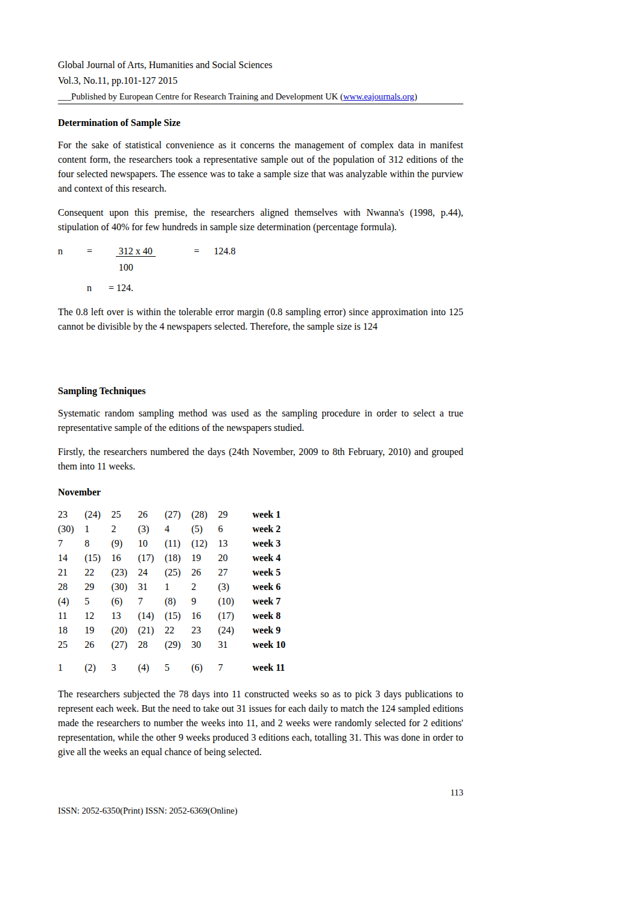Global Journal of Arts, Humanities and Social Sciences
Vol.3, No.11, pp.101-127 2015
___Published by European Centre for Research Training and Development UK (www.eajournals.org)
Determination of Sample Size
For the sake of statistical convenience as it concerns the management of complex data in manifest content form, the researchers took a representative sample out of the population of 312 editions of the four selected newspapers. The essence was to take a sample size that was analyzable within the purview and context of this research.
Consequent upon this premise, the researchers aligned themselves with Nwanna's (1998, p.44), stipulation of 40% for few hundreds in sample size determination (percentage formula).
n = 312 x 40 = 124.8
100
n = 124.
The 0.8 left over is within the tolerable error margin (0.8 sampling error) since approximation into 125 cannot be divisible by the 4 newspapers selected. Therefore, the sample size is 124
Sampling Techniques
Systematic random sampling method was used as the sampling procedure in order to select a true representative sample of the editions of the newspapers studied.
Firstly, the researchers numbered the days (24th November, 2009 to 8th February, 2010) and grouped them into 11 weeks.
November
| 23 | (24) | 25 | 26 | (27) | (28) | 29 | week 1 |
| (30) | 1 | 2 | (3) | 4 | (5) | 6 | week 2 |
| 7 | 8 | (9) | 10 | (11) | (12) | 13 | week 3 |
| 14 | (15) | 16 | (17) | (18) | 19 | 20 | week 4 |
| 21 | 22 | (23) | 24 | (25) | 26 | 27 | week 5 |
| 28 | 29 | (30) | 31 | 1 | 2 | (3) | week 6 |
| (4) | 5 | (6) | 7 | (8) | 9 | (10) | week 7 |
| 11 | 12 | 13 | (14) | (15) | 16 | (17) | week 8 |
| 18 | 19 | (20) | (21) | 22 | 23 | (24) | week 9 |
| 25 | 26 | (27) | 28 | (29) | 30 | 31 | week 10 |
| 1 | (2) | 3 | (4) | 5 | (6) | 7 | week 11 |
The researchers subjected the 78 days into 11 constructed weeks so as to pick 3 days publications to represent each week. But the need to take out 31 issues for each daily to match the 124 sampled editions made the researchers to number the weeks into 11, and 2 weeks were randomly selected for 2 editions' representation, while the other 9 weeks produced 3 editions each, totalling 31. This was done in order to give all the weeks an equal chance of being selected.
113
ISSN: 2052-6350(Print) ISSN: 2052-6369(Online)